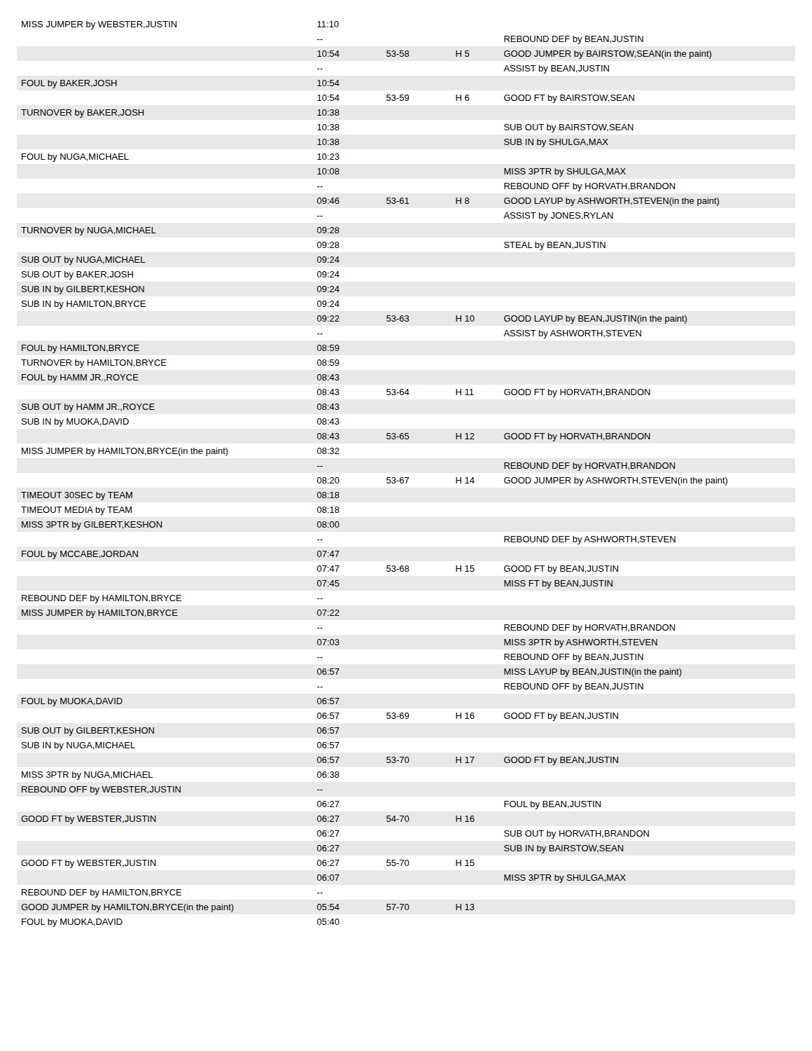| MISS JUMPER by WEBSTER,JUSTIN | 11:10 | | | |
| | -- | | | REBOUND DEF by BEAN,JUSTIN |
| | 10:54 | 53-58 | H 5 | GOOD JUMPER by BAIRSTOW,SEAN(in the paint) |
| | -- | | | ASSIST by BEAN,JUSTIN |
| FOUL by BAKER,JOSH | 10:54 | | | |
| | 10:54 | 53-59 | H 6 | GOOD FT by BAIRSTOW,SEAN |
| TURNOVER by BAKER,JOSH | 10:38 | | | |
| | 10:38 | | | SUB OUT by BAIRSTOW,SEAN |
| | 10:38 | | | SUB IN by SHULGA,MAX |
| FOUL by NUGA,MICHAEL | 10:23 | | | |
| | 10:08 | | | MISS 3PTR by SHULGA,MAX |
| | -- | | | REBOUND OFF by HORVATH,BRANDON |
| | 09:46 | 53-61 | H 8 | GOOD LAYUP by ASHWORTH,STEVEN(in the paint) |
| | -- | | | ASSIST by JONES,RYLAN |
| TURNOVER by NUGA,MICHAEL | 09:28 | | | |
| | 09:28 | | | STEAL by BEAN,JUSTIN |
| SUB OUT by NUGA,MICHAEL | 09:24 | | | |
| SUB OUT by BAKER,JOSH | 09:24 | | | |
| SUB IN by GILBERT,KESHON | 09:24 | | | |
| SUB IN by HAMILTON,BRYCE | 09:24 | | | |
| | 09:22 | 53-63 | H 10 | GOOD LAYUP by BEAN,JUSTIN(in the paint) |
| | -- | | | ASSIST by ASHWORTH,STEVEN |
| FOUL by HAMILTON,BRYCE | 08:59 | | | |
| TURNOVER by HAMILTON,BRYCE | 08:59 | | | |
| FOUL by HAMM JR.,ROYCE | 08:43 | | | |
| | 08:43 | 53-64 | H 11 | GOOD FT by HORVATH,BRANDON |
| SUB OUT by HAMM JR.,ROYCE | 08:43 | | | |
| SUB IN by MUOKA,DAVID | 08:43 | | | |
| | 08:43 | 53-65 | H 12 | GOOD FT by HORVATH,BRANDON |
| MISS JUMPER by HAMILTON,BRYCE(in the paint) | 08:32 | | | |
| | -- | | | REBOUND DEF by HORVATH,BRANDON |
| | 08:20 | 53-67 | H 14 | GOOD JUMPER by ASHWORTH,STEVEN(in the paint) |
| TIMEOUT 30SEC by TEAM | 08:18 | | | |
| TIMEOUT MEDIA by TEAM | 08:18 | | | |
| MISS 3PTR by GILBERT,KESHON | 08:00 | | | |
| | -- | | | REBOUND DEF by ASHWORTH,STEVEN |
| FOUL by MCCABE,JORDAN | 07:47 | | | |
| | 07:47 | 53-68 | H 15 | GOOD FT by BEAN,JUSTIN |
| | 07:45 | | | MISS FT by BEAN,JUSTIN |
| REBOUND DEF by HAMILTON,BRYCE | -- | | | |
| MISS JUMPER by HAMILTON,BRYCE | 07:22 | | | |
| | -- | | | REBOUND DEF by HORVATH,BRANDON |
| | 07:03 | | | MISS 3PTR by ASHWORTH,STEVEN |
| | -- | | | REBOUND OFF by BEAN,JUSTIN |
| | 06:57 | | | MISS LAYUP by BEAN,JUSTIN(in the paint) |
| | -- | | | REBOUND OFF by BEAN,JUSTIN |
| FOUL by MUOKA,DAVID | 06:57 | | | |
| | 06:57 | 53-69 | H 16 | GOOD FT by BEAN,JUSTIN |
| SUB OUT by GILBERT,KESHON | 06:57 | | | |
| SUB IN by NUGA,MICHAEL | 06:57 | | | |
| | 06:57 | 53-70 | H 17 | GOOD FT by BEAN,JUSTIN |
| MISS 3PTR by NUGA,MICHAEL | 06:38 | | | |
| REBOUND OFF by WEBSTER,JUSTIN | -- | | | |
| | 06:27 | | | FOUL by BEAN,JUSTIN |
| GOOD FT by WEBSTER,JUSTIN | 06:27 | 54-70 | H 16 | |
| | 06:27 | | | SUB OUT by HORVATH,BRANDON |
| | 06:27 | | | SUB IN by BAIRSTOW,SEAN |
| GOOD FT by WEBSTER,JUSTIN | 06:27 | 55-70 | H 15 | |
| | 06:07 | | | MISS 3PTR by SHULGA,MAX |
| REBOUND DEF by HAMILTON,BRYCE | -- | | | |
| GOOD JUMPER by HAMILTON,BRYCE(in the paint) | 05:54 | 57-70 | H 13 | |
| FOUL by MUOKA,DAVID | 05:40 | | | |